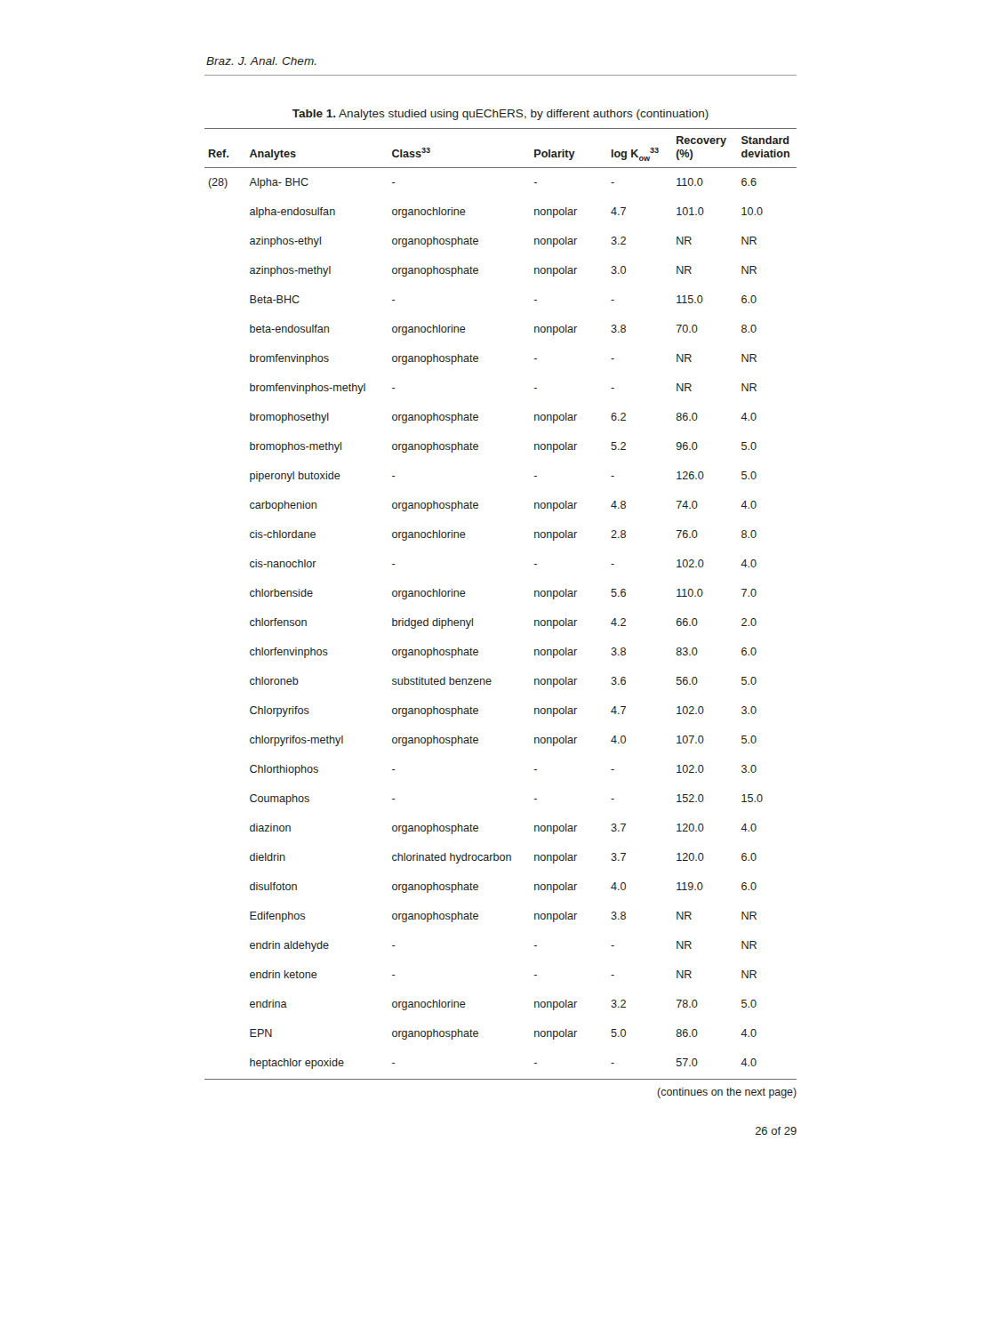Braz. J. Anal. Chem.
Table 1. Analytes studied using quEChERS, by different authors (continuation)
| Ref. | Analytes | Class 33 | Polarity | log K ow 33 | Recovery (%) | Standard deviation |
| --- | --- | --- | --- | --- | --- | --- |
| (28) | Alpha- BHC | - | - | - | 110.0 | 6.6 |
| | alpha-endosulfan | organochlorine | nonpolar | 4.7 | 101.0 | 10.0 |
| | azinphos-ethyl | organophosphate | nonpolar | 3.2 | NR | NR |
| | azinphos-methyl | organophosphate | nonpolar | 3.0 | NR | NR |
| | Beta-BHC | - | - | - | 115.0 | 6.0 |
| | beta-endosulfan | organochlorine | nonpolar | 3.8 | 70.0 | 8.0 |
| | bromfenvinphos | organophosphate | - | - | NR | NR |
| | bromfenvinphos-methyl | - | - | - | NR | NR |
| | bromophosethyl | organophosphate | nonpolar | 6.2 | 86.0 | 4.0 |
| | bromophos-methyl | organophosphate | nonpolar | 5.2 | 96.0 | 5.0 |
| | piperonyl butoxide | - | - | - | 126.0 | 5.0 |
| | carbophenion | organophosphate | nonpolar | 4.8 | 74.0 | 4.0 |
| | cis-chlordane | organochlorine | nonpolar | 2.8 | 76.0 | 8.0 |
| | cis-nanochlor | - | - | - | 102.0 | 4.0 |
| | chlorbenside | organochlorine | nonpolar | 5.6 | 110.0 | 7.0 |
| | chlorfenson | bridged diphenyl | nonpolar | 4.2 | 66.0 | 2.0 |
| | chlorfenvinphos | organophosphate | nonpolar | 3.8 | 83.0 | 6.0 |
| | chloroneb | substituted benzene | nonpolar | 3.6 | 56.0 | 5.0 |
| | Chlorpyrifos | organophosphate | nonpolar | 4.7 | 102.0 | 3.0 |
| | chlorpyrifos-methyl | organophosphate | nonpolar | 4.0 | 107.0 | 5.0 |
| | Chlorthiophos | - | - | - | 102.0 | 3.0 |
| | Coumaphos | - | - | - | 152.0 | 15.0 |
| | diazinon | organophosphate | nonpolar | 3.7 | 120.0 | 4.0 |
| | dieldrin | chlorinated hydrocarbon | nonpolar | 3.7 | 120.0 | 6.0 |
| | disulfoton | organophosphate | nonpolar | 4.0 | 119.0 | 6.0 |
| | Edifenphos | organophosphate | nonpolar | 3.8 | NR | NR |
| | endrin aldehyde | - | - | - | NR | NR |
| | endrin ketone | - | - | - | NR | NR |
| | endrina | organochlorine | nonpolar | 3.2 | 78.0 | 5.0 |
| | EPN | organophosphate | nonpolar | 5.0 | 86.0 | 4.0 |
| | heptachlor epoxide | - | - | - | 57.0 | 4.0 |
(continues on the next page)
26 of 29